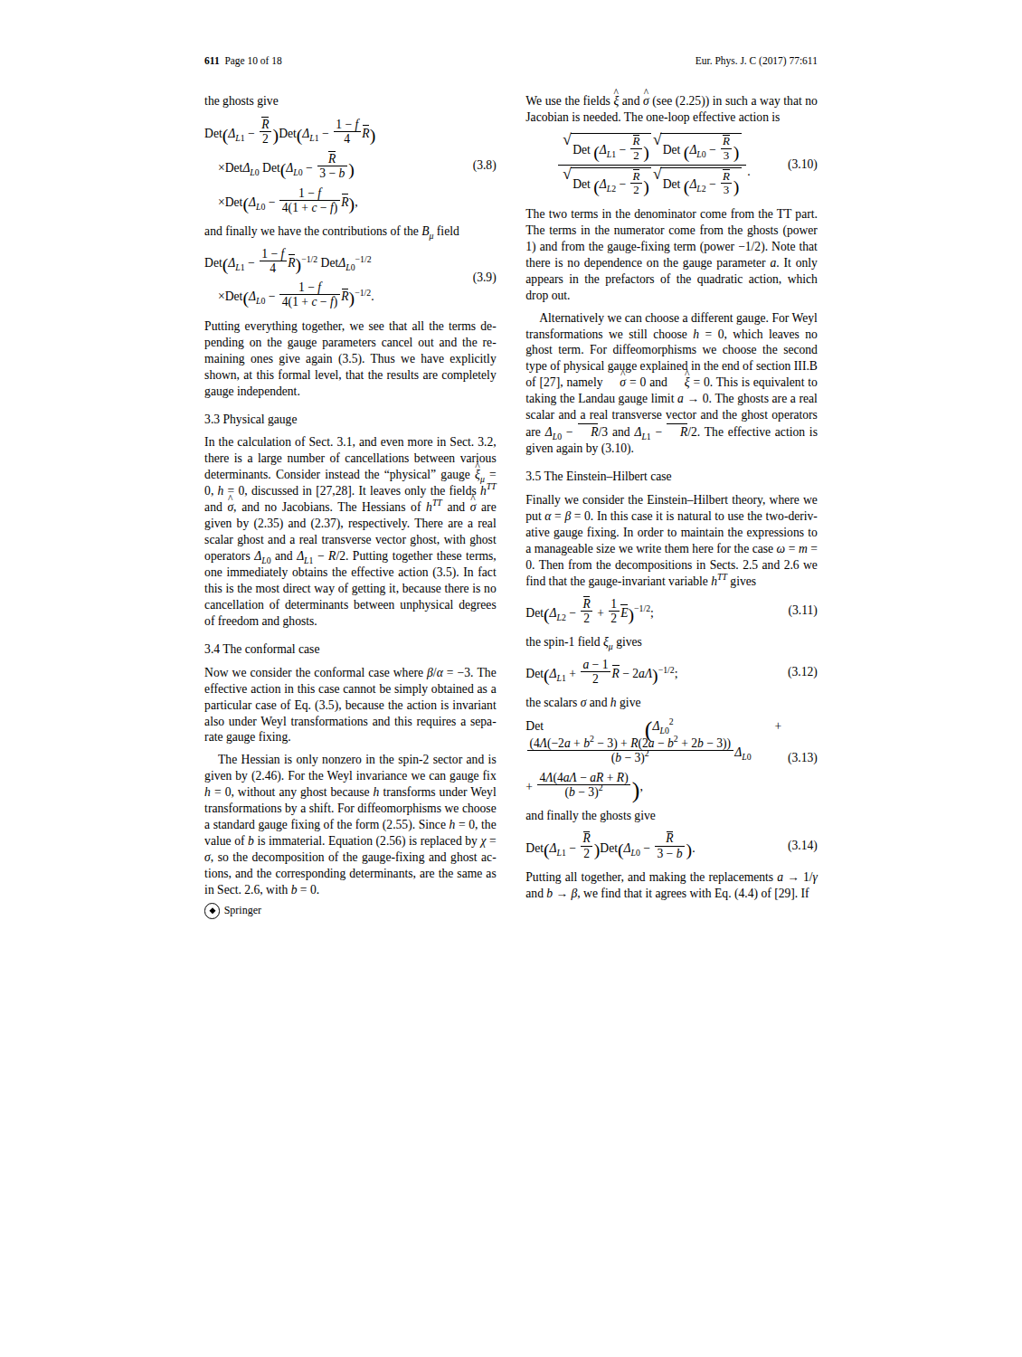611 Page 10 of 18
Eur. Phys. J. C (2017) 77:611
the ghosts give
Det(ΔL1 − R 2) Det(ΔL1 − 1 − f 4 R)
×Det ΔL0 Det(ΔL0 − R 3 − b)
×Det(ΔL0 − 1 − f 4(1 + c − f) R),
(3.8)
and finally we have the contributions of the Bμ field
Det(ΔL1 − 1 − f 4 R)−1/2 Det ΔL0−1/2
×Det(ΔL0 − 1 − f 4(1 + c − f) R)−1/2.
(3.9)
Putting everything together, we see that all the terms depending on the gauge parameters cancel out and the remaining ones give again (3.5). Thus we have explicitly shown, at this formal level, that the results are completely gauge independent.
3.3 Physical gauge
In the calculation of Sect. 3.1, and even more in Sect. 3.2, there is a large number of cancellations between various determinants. Consider instead the “physical” gauge ξμ = 0, h = 0, discussed in [27,28]. It leaves only the fields hTT and σ, and no Jacobians. The Hessians of hTT and σ are given by (2.35) and (2.37), respectively. There are a real scalar ghost and a real transverse vector ghost, with ghost operators ΔL0 and ΔL1 − R/2. Putting together these terms, one immediately obtains the effective action (3.5). In fact this is the most direct way of getting it, because there is no cancellation of determinants between unphysical degrees of freedom and ghosts.
3.4 The conformal case
Now we consider the conformal case where β/α = −3. The effective action in this case cannot be simply obtained as a particular case of Eq. (3.5), because the action is invariant also under Weyl transformations and this requires a separate gauge fixing.
The Hessian is only nonzero in the spin-2 sector and is given by (2.46). For the Weyl invariance we can gauge fix h = 0, without any ghost because h transforms under Weyl transformations by a shift. For diffeomorphisms we choose a standard gauge fixing of the form (2.55). Since h = 0, the value of b is immaterial. Equation (2.56) is replaced by χ = σ, so the decomposition of the gauge-fixing and ghost actions, and the corresponding determinants, are the same as in Sect. 2.6, with b = 0.
We use the fields ξ and σ (see (2.25)) in such a way that no Jacobian is needed. The one-loop effective action is
Det (ΔL1 − R 2) Det (ΔL0 − R 3) Det (ΔL2 − R 2) Det (ΔL2 − R 3) .
(3.10)
The two terms in the denominator come from the TT part. The terms in the numerator come from the ghosts (power 1) and from the gauge-fixing term (power −1/2). Note that there is no dependence on the gauge parameter a. It only appears in the prefactors of the quadratic action, which drop out.
Alternatively we can choose a different gauge. For Weyl transformations we still choose h = 0, which leaves no ghost term. For diffeomorphisms we choose the second type of physical gauge explained in the end of section III.B of [27], namely σ = 0 and ξ = 0. This is equivalent to taking the Landau gauge limit a → 0. The ghosts are a real scalar and a real transverse vector and the ghost operators are ΔL0 − R/3 and ΔL1 − R/2. The effective action is given again by (3.10).
3.5 The Einstein–Hilbert case
Finally we consider the Einstein–Hilbert theory, where we put α = β = 0. In this case it is natural to use the two-derivative gauge fixing. In order to maintain the expressions to a manageable size we write them here for the case ω = m = 0. Then from the decompositions in Sects. 2.5 and 2.6 we find that the gauge-invariant variable hTT gives
Det(ΔL2 − R 2 + 12 E)−1/2;
(3.11)
the spin-1 field ξμ gives
Det(ΔL1 + a − 12 R − 2aΛ)−1/2;
(3.12)
the scalars σ and h give
Det (ΔL02 + (4Λ(−2a + b2 − 3) + R(2a − b2 + 2b − 3))(b − 3)2 ΔL0
+ 4Λ(4aΛ − aR + R)(b − 3)2),
(3.13)
and finally the ghosts give
Det(ΔL1 − R 2) Det(ΔL0 − R 3 − b).
(3.14)
Putting all together, and making the replacements a → 1/γ and b → β, we find that it agrees with Eq. (4.4) of [29]. If
Springer